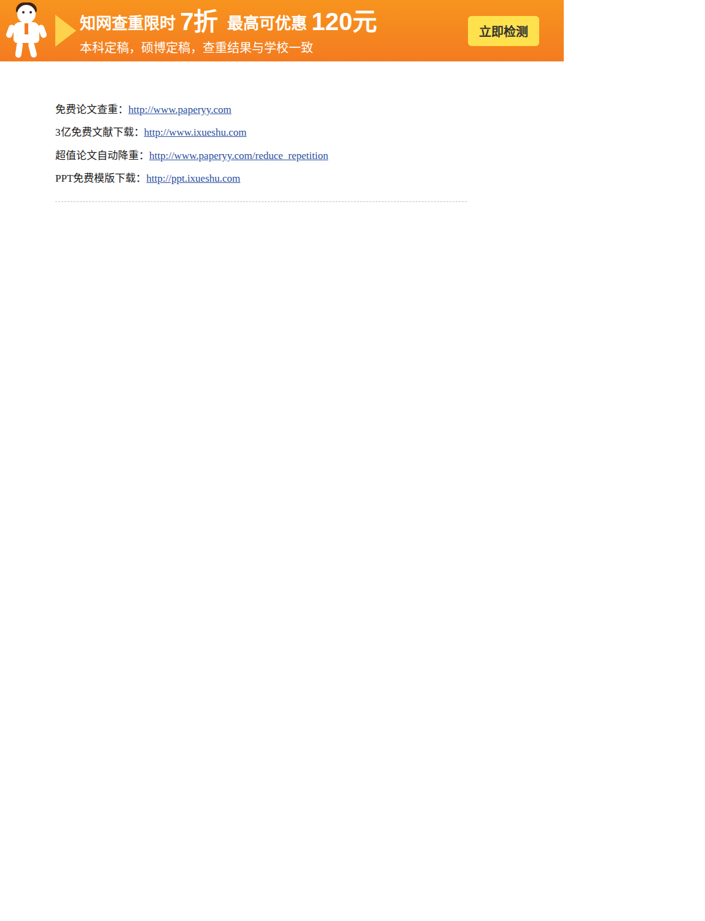知网查重限时 7折 最高可优惠 120元
本科定稿，硕博定稿，查重结果与学校一致
立即检测
免费论文查重：http://www.paperyy.com
3亿免费文献下载：http://www.ixueshu.com
超值论文自动降重：http://www.paperyy.com/reduce_repetition
PPT免费模版下载：http://ppt.ixueshu.com